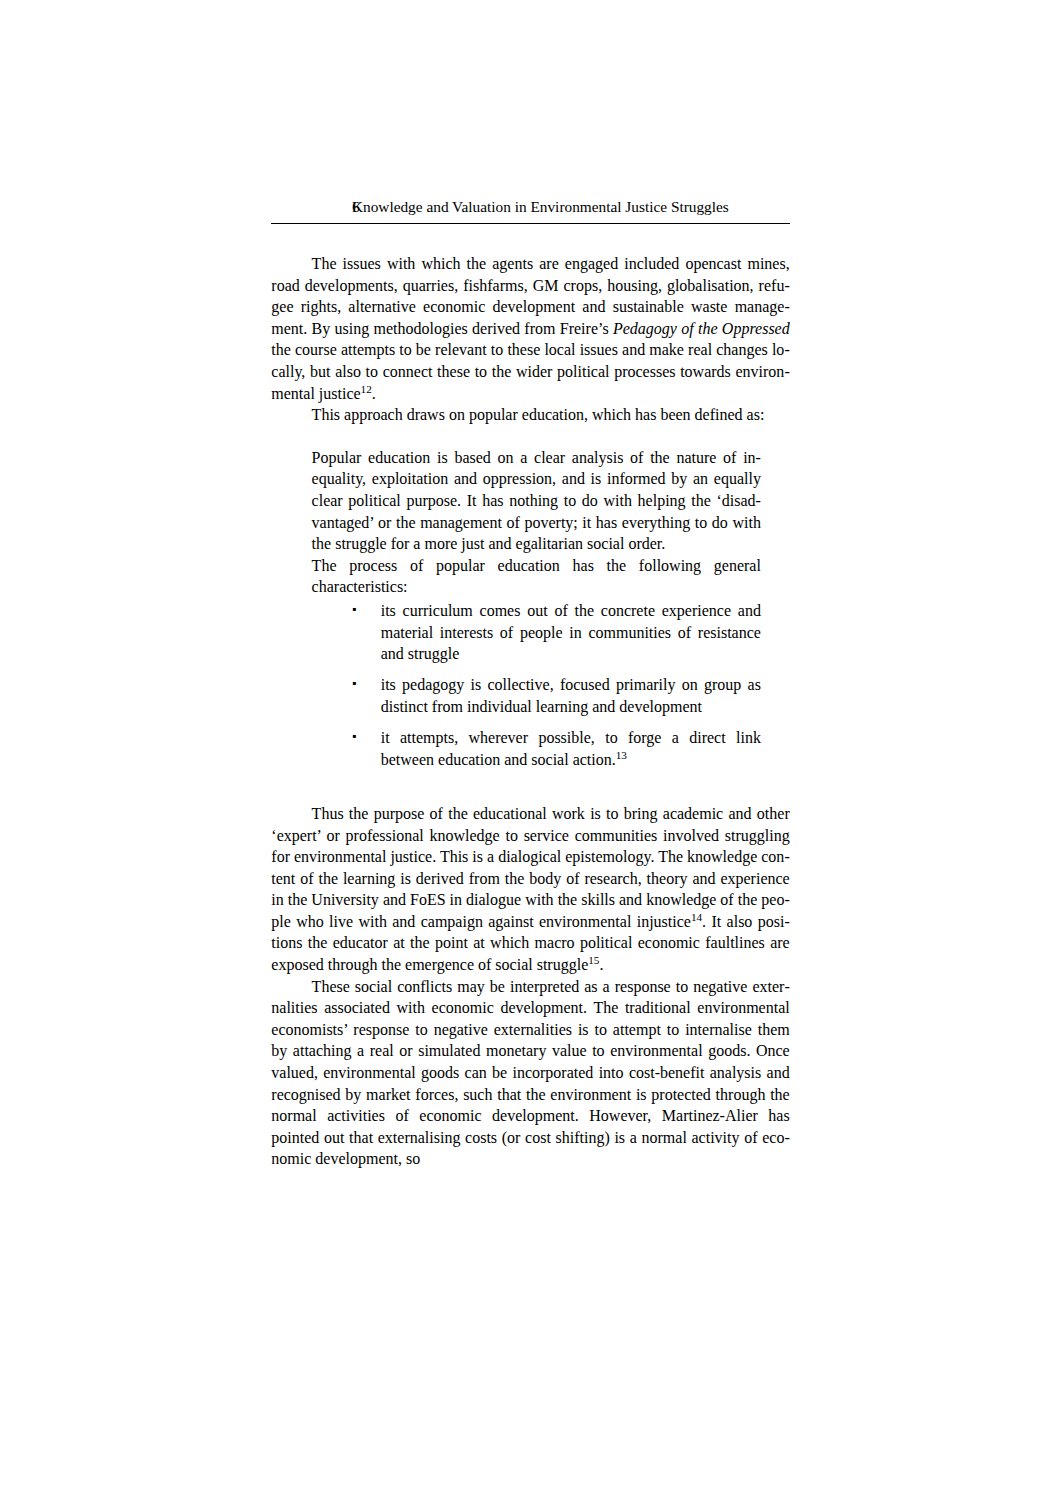6 Knowledge and Valuation in Environmental Justice Struggles
The issues with which the agents are engaged included opencast mines, road developments, quarries, fishfarms, GM crops, housing, globalisation, refugee rights, alternative economic development and sustainable waste management. By using methodologies derived from Freire’s Pedagogy of the Oppressed the course attempts to be relevant to these local issues and make real changes locally, but also to connect these to the wider political processes towards environmental justice12.
This approach draws on popular education, which has been defined as:
Popular education is based on a clear analysis of the nature of inequality, exploitation and oppression, and is informed by an equally clear political purpose. It has nothing to do with helping the ‘disadvantaged’ or the management of poverty; it has everything to do with the struggle for a more just and egalitarian social order.
The process of popular education has the following general characteristics:
its curriculum comes out of the concrete experience and material interests of people in communities of resistance and struggle
its pedagogy is collective, focused primarily on group as distinct from individual learning and development
it attempts, wherever possible, to forge a direct link between education and social action.13
Thus the purpose of the educational work is to bring academic and other ‘expert’ or professional knowledge to service communities involved struggling for environmental justice. This is a dialogical epistemology. The knowledge content of the learning is derived from the body of research, theory and experience in the University and FoES in dialogue with the skills and knowledge of the people who live with and campaign against environmental injustice14. It also positions the educator at the point at which macro political economic faultlines are exposed through the emergence of social struggle15.
These social conflicts may be interpreted as a response to negative externalities associated with economic development. The traditional environmental economists’ response to negative externalities is to attempt to internalise them by attaching a real or simulated monetary value to environmental goods. Once valued, environmental goods can be incorporated into cost-benefit analysis and recognised by market forces, such that the environment is protected through the normal activities of economic development. However, Martinez-Alier has pointed out that externalising costs (or cost shifting) is a normal activity of economic development, so